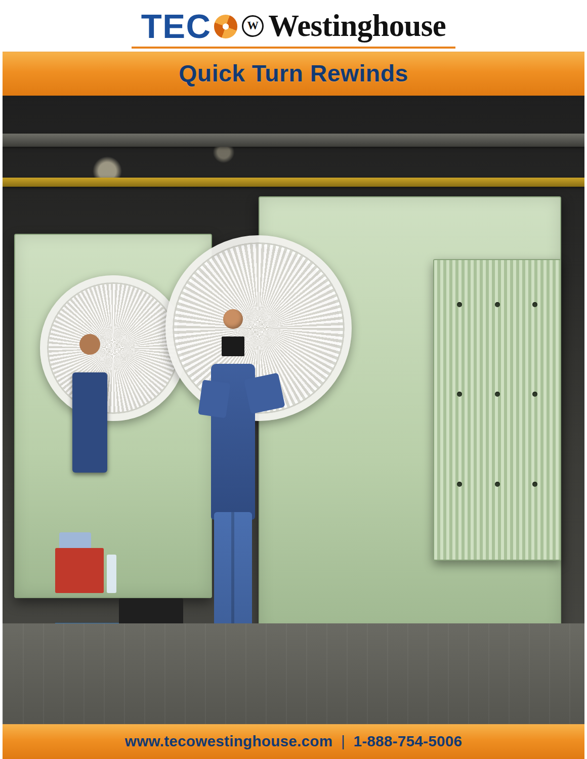TEC WWestinghouse
Quick Turn Rewinds
Quick turn rewind work in progress.
www.tecowestinghouse.com | 1-888-754-5006